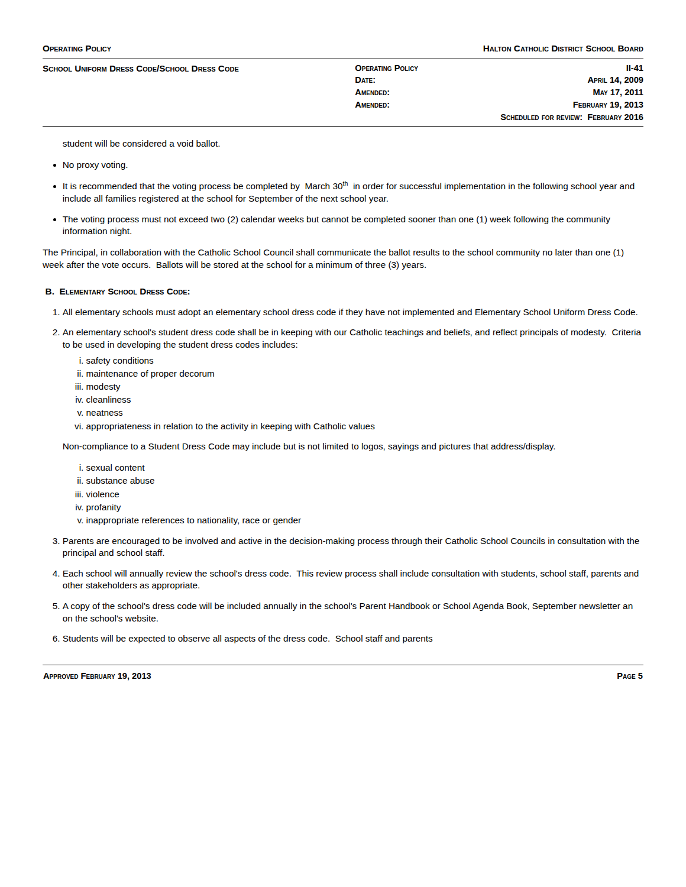| Operating Policy | Halton Catholic District School Board |
| School Uniform Dress Code/School Dress Code | / Operating Policy / II-41 / / Date: / April 14, 2009 / / Amended: / May 17, 2011 / / Amended: / February 19, 2013 / / Scheduled for review: February 2016 / |
student will be considered a void ballot.
No proxy voting.
It is recommended that the voting process be completed by March 30th in order for successful implementation in the following school year and include all families registered at the school for September of the next school year.
The voting process must not exceed two (2) calendar weeks but cannot be completed sooner than one (1) week following the community information night.
The Principal, in collaboration with the Catholic School Council shall communicate the ballot results to the school community no later than one (1) week after the vote occurs. Ballots will be stored at the school for a minimum of three (3) years.
B. Elementary School Dress Code:
All elementary schools must adopt an elementary school dress code if they have not implemented and Elementary School Uniform Dress Code.
An elementary school's student dress code shall be in keeping with our Catholic teachings and beliefs, and reflect principals of modesty. Criteria to be used in developing the student dress codes includes:
safety conditions
maintenance of proper decorum
modesty
cleanliness
neatness
appropriateness in relation to the activity in keeping with Catholic values
Non-compliance to a Student Dress Code may include but is not limited to logos, sayings and pictures that address/display.
sexual content
substance abuse
violence
profanity
inappropriate references to nationality, race or gender
Parents are encouraged to be involved and active in the decision-making process through their Catholic School Councils in consultation with the principal and school staff.
Each school will annually review the school's dress code. This review process shall include consultation with students, school staff, parents and other stakeholders as appropriate.
A copy of the school's dress code will be included annually in the school's Parent Handbook or School Agenda Book, September newsletter an on the school's website.
Students will be expected to observe all aspects of the dress code. School staff and parents
| Approved February 19, 2013 | Page 5 |